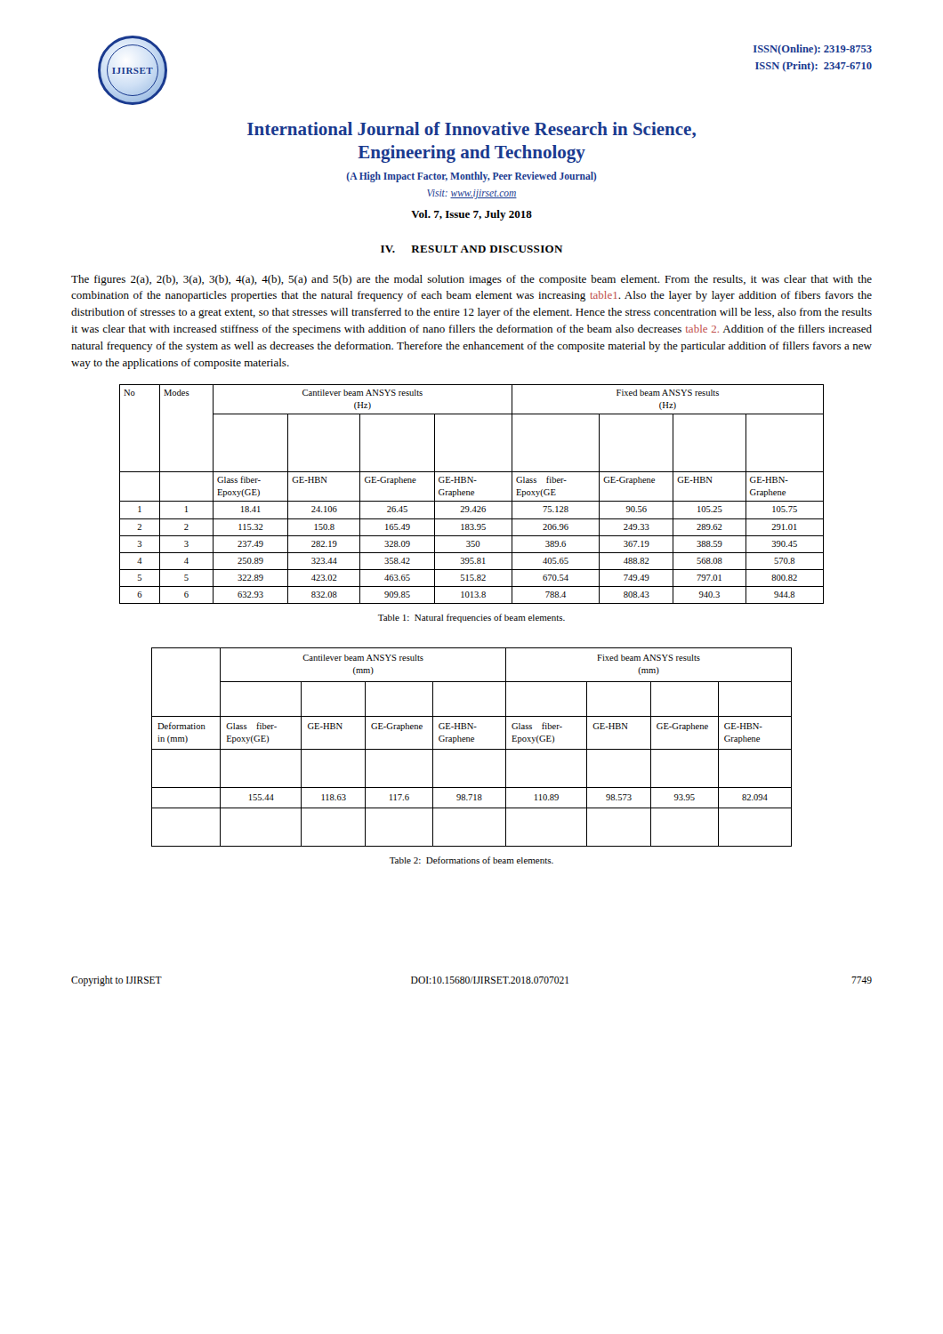IJIRSET
ISSN(Online): 2319-8753
ISSN (Print): 2347-6710
International Journal of Innovative Research in Science,
Engineering and Technology
(A High Impact Factor, Monthly, Peer Reviewed Journal)
Visit: www.ijirset.com
Vol. 7, Issue 7, July 2018
IV. RESULT AND DISCUSSION
The figures 2(a), 2(b), 3(a), 3(b), 4(a), 4(b), 5(a) and 5(b) are the modal solution images of the composite beam element. From the results, it was clear that with the combination of the nanoparticles properties that the natural frequency of each beam element was increasing table1. Also the layer by layer addition of fibers favors the distribution of stresses to a great extent, so that stresses will transferred to the entire 12 layer of the element. Hence the stress concentration will be less, also from the results it was clear that with increased stiffness of the specimens with addition of nano fillers the deformation of the beam also decreases table 2. Addition of the fillers increased natural frequency of the system as well as decreases the deformation. Therefore the enhancement of the composite material by the particular addition of fillers favors a new way to the applications of composite materials.
| No | Modes | Cantilever beam ANSYS results (Hz) | Fixed beam ANSYS results (Hz) |
| | | Glass fiber-Epoxy(GE) | GE-HBN | GE-Graphene | GE-HBN-Graphene | Glass fiber-Epoxy(GE | GE-Graphene | GE-HBN | GE-HBN-Graphene |
| 1 | 1 | 18.41 | 24.106 | 26.45 | 29.426 | 75.128 | 90.56 | 105.25 | 105.75 |
| 2 | 2 | 115.32 | 150.8 | 165.49 | 183.95 | 206.96 | 249.33 | 289.62 | 291.01 |
| 3 | 3 | 237.49 | 282.19 | 328.09 | 350 | 389.6 | 367.19 | 388.59 | 390.45 |
| 4 | 4 | 250.89 | 323.44 | 358.42 | 395.81 | 405.65 | 488.82 | 568.08 | 570.8 |
| 5 | 5 | 322.89 | 423.02 | 463.65 | 515.82 | 670.54 | 749.49 | 797.01 | 800.82 |
| 6 | 6 | 632.93 | 832.08 | 909.85 | 1013.8 | 788.4 | 808.43 | 940.3 | 944.8 |
Table 1: Natural frequencies of beam elements.
| | Cantilever beam ANSYS results (mm) | Fixed beam ANSYS results (mm) |
| Deformation in (mm) | Glass fiber-Epoxy(GE) | GE-HBN | GE-Graphene | GE-HBN-Graphene | Glass fiber-Epoxy(GE) | GE-HBN | GE-Graphene | GE-HBN-Graphene |
| | 155.44 | 118.63 | 117.6 | 98.718 | 110.89 | 98.573 | 93.95 | 82.094 |
Table 2: Deformations of beam elements.
Copyright to IJIRSET
DOI:10.15680/IJIRSET.2018.0707021
7749